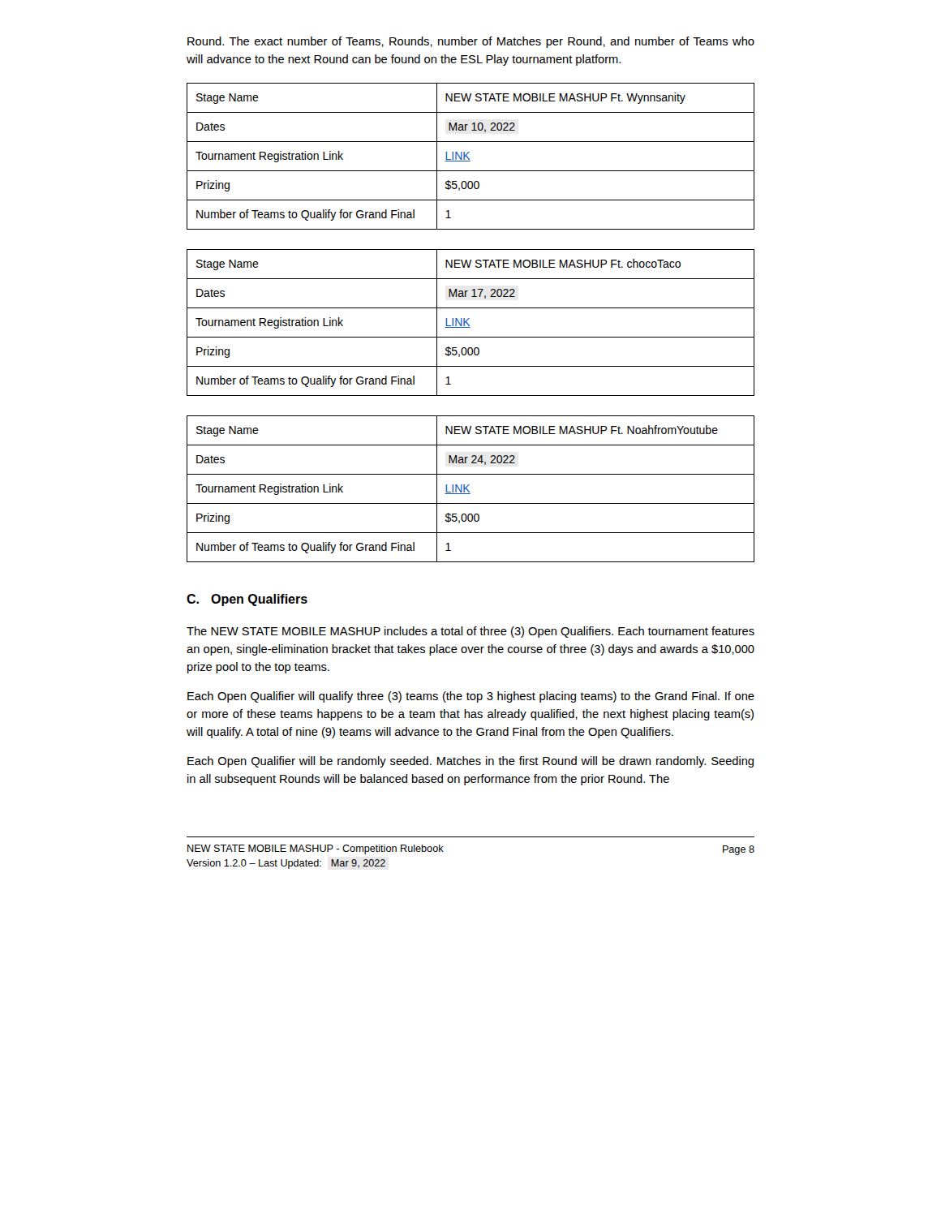Round. The exact number of Teams, Rounds, number of Matches per Round, and number of Teams who will advance to the next Round can be found on the ESL Play tournament platform.
| Stage Name | NEW STATE MOBILE MASHUP Ft. Wynnsanity |
| Dates | Mar 10, 2022 |
| Tournament Registration Link | LINK |
| Prizing | $5,000 |
| Number of Teams to Qualify for Grand Final | 1 |
| Stage Name | NEW STATE MOBILE MASHUP Ft. chocoTaco |
| Dates | Mar 17, 2022 |
| Tournament Registration Link | LINK |
| Prizing | $5,000 |
| Number of Teams to Qualify for Grand Final | 1 |
| Stage Name | NEW STATE MOBILE MASHUP Ft. NoahfromYoutube |
| Dates | Mar 24, 2022 |
| Tournament Registration Link | LINK |
| Prizing | $5,000 |
| Number of Teams to Qualify for Grand Final | 1 |
C. Open Qualifiers
The NEW STATE MOBILE MASHUP includes a total of three (3) Open Qualifiers. Each tournament features an open, single-elimination bracket that takes place over the course of three (3) days and awards a $10,000 prize pool to the top teams.
Each Open Qualifier will qualify three (3) teams (the top 3 highest placing teams) to the Grand Final. If one or more of these teams happens to be a team that has already qualified, the next highest placing team(s) will qualify. A total of nine (9) teams will advance to the Grand Final from the Open Qualifiers.
Each Open Qualifier will be randomly seeded. Matches in the first Round will be drawn randomly. Seeding in all subsequent Rounds will be balanced based on performance from the prior Round. The
NEW STATE MOBILE MASHUP - Competition Rulebook
Version 1.2.0 – Last Updated: Mar 9, 2022
Page 8